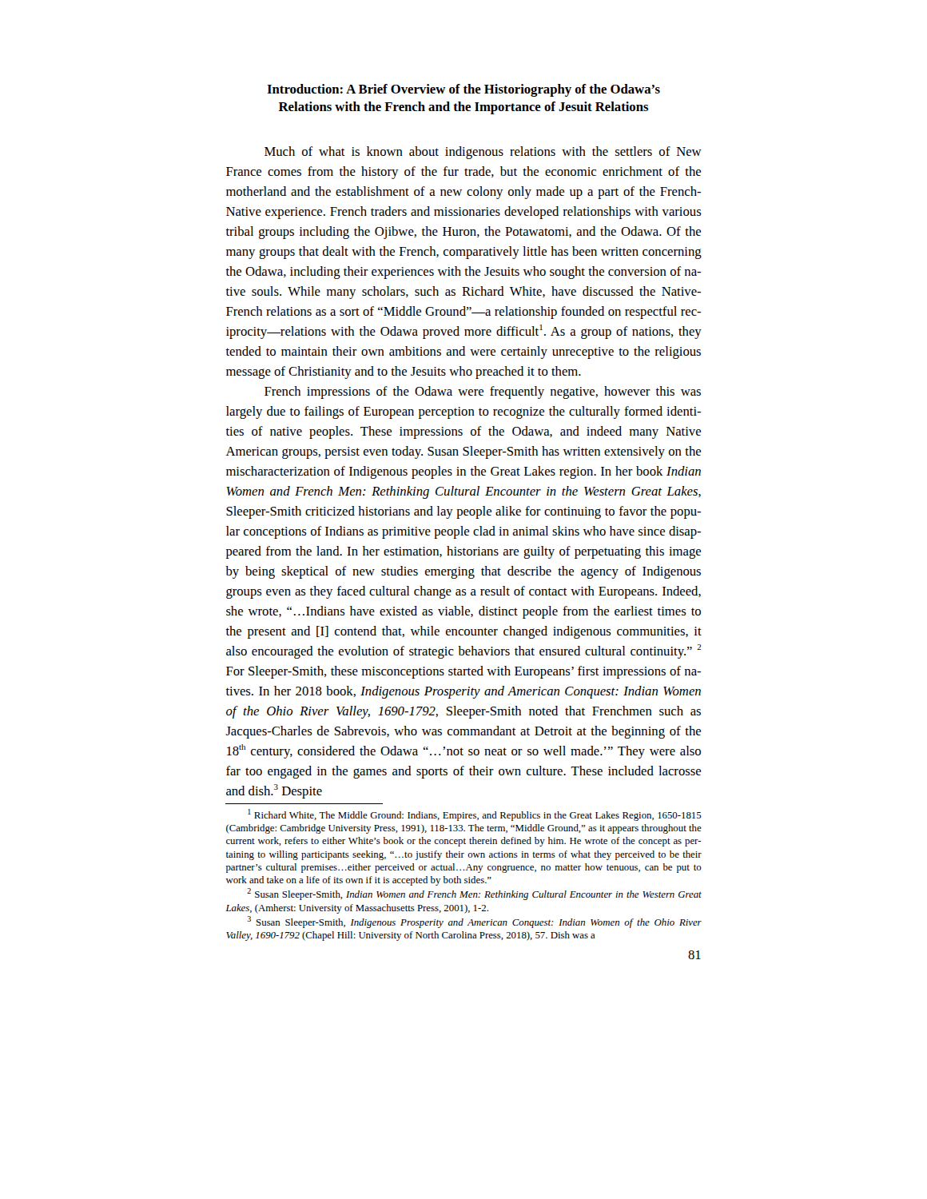Introduction: A Brief Overview of the Historiography of the Odawa’s
Relations with the French and the Importance of Jesuit Relations
Much of what is known about indigenous relations with the settlers of New France comes from the history of the fur trade, but the economic enrichment of the motherland and the establishment of a new colony only made up a part of the French-Native experience. French traders and missionaries developed relationships with various tribal groups including the Ojibwe, the Huron, the Potawatomi, and the Odawa. Of the many groups that dealt with the French, comparatively little has been written concerning the Odawa, including their experiences with the Jesuits who sought the conversion of native souls. While many scholars, such as Richard White, have discussed the Native-French relations as a sort of “Middle Ground”—a relationship founded on respectful reciprocity—relations with the Odawa proved more difficult1. As a group of nations, they tended to maintain their own ambitions and were certainly unreceptive to the religious message of Christianity and to the Jesuits who preached it to them.
French impressions of the Odawa were frequently negative, however this was largely due to failings of European perception to recognize the culturally formed identities of native peoples. These impressions of the Odawa, and indeed many Native American groups, persist even today. Susan Sleeper-Smith has written extensively on the mischaracterization of Indigenous peoples in the Great Lakes region. In her book Indian Women and French Men: Rethinking Cultural Encounter in the Western Great Lakes, Sleeper-Smith criticized historians and lay people alike for continuing to favor the popular conceptions of Indians as primitive people clad in animal skins who have since disappeared from the land. In her estimation, historians are guilty of perpetuating this image by being skeptical of new studies emerging that describe the agency of Indigenous groups even as they faced cultural change as a result of contact with Europeans. Indeed, she wrote, “…Indians have existed as viable, distinct people from the earliest times to the present and [I] contend that, while encounter changed indigenous communities, it also encouraged the evolution of strategic behaviors that ensured cultural continuity.” 2 For Sleeper-Smith, these misconceptions started with Europeans’ first impressions of natives. In her 2018 book, Indigenous Prosperity and American Conquest: Indian Women of the Ohio River Valley, 1690-1792, Sleeper-Smith noted that Frenchmen such as Jacques-Charles de Sabrevois, who was commandant at Detroit at the beginning of the 18th century, considered the Odawa “…’not so neat or so well made.’” They were also far too engaged in the games and sports of their own culture. These included lacrosse and dish.3 Despite
1 Richard White, The Middle Ground: Indians, Empires, and Republics in the Great Lakes Region, 1650-1815 (Cambridge: Cambridge University Press, 1991), 118-133. The term, “Middle Ground,” as it appears throughout the current work, refers to either White’s book or the concept therein defined by him. He wrote of the concept as pertaining to willing participants seeking, “…to justify their own actions in terms of what they perceived to be their partner’s cultural premises…either perceived or actual…Any congruence, no matter how tenuous, can be put to work and take on a life of its own if it is accepted by both sides.”
2 Susan Sleeper-Smith, Indian Women and French Men: Rethinking Cultural Encounter in the Western Great Lakes, (Amherst: University of Massachusetts Press, 2001), 1-2.
3 Susan Sleeper-Smith, Indigenous Prosperity and American Conquest: Indian Women of the Ohio River Valley, 1690-1792 (Chapel Hill: University of North Carolina Press, 2018), 57. Dish was a
81